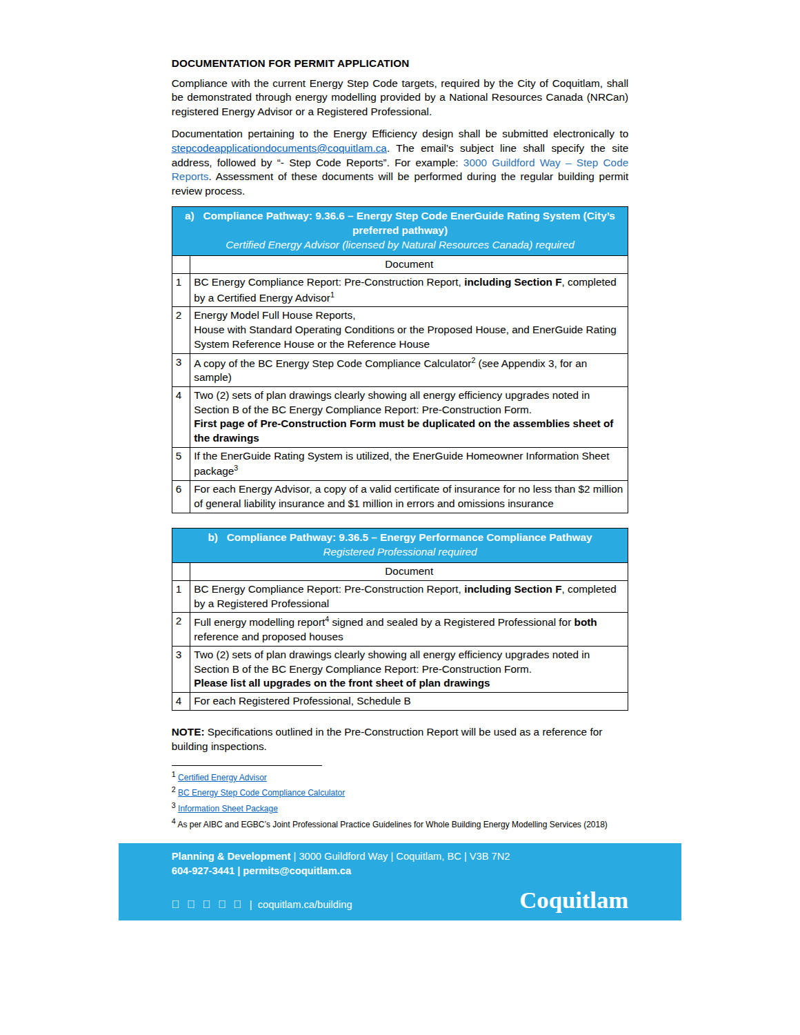DOCUMENTATION FOR PERMIT APPLICATION
Compliance with the current Energy Step Code targets, required by the City of Coquitlam, shall be demonstrated through energy modelling provided by a National Resources Canada (NRCan) registered Energy Advisor or a Registered Professional.
Documentation pertaining to the Energy Efficiency design shall be submitted electronically to stepcodeapplicationdocuments@coquitlam.ca. The email’s subject line shall specify the site address, followed by “- Step Code Reports”. For example: 3000 Guildford Way – Step Code Reports. Assessment of these documents will be performed during the regular building permit review process.
| a) Compliance Pathway: 9.36.6 – Energy Step Code EnerGuide Rating System (City’s preferred pathway) Certified Energy Advisor (licensed by Natural Resources Canada) required |
| --- |
| | Document |
| 1 | BC Energy Compliance Report: Pre-Construction Report, including Section F , completed by a Certified Energy Advisor 1 |
| 2 | Energy Model Full House Reports, House with Standard Operating Conditions or the Proposed House, and EnerGuide Rating System Reference House or the Reference House |
| 3 | A copy of the BC Energy Step Code Compliance Calculator 2 (see Appendix 3, for an sample) |
| 4 | Two (2) sets of plan drawings clearly showing all energy efficiency upgrades noted in Section B of the BC Energy Compliance Report: Pre-Construction Form. First page of Pre-Construction Form must be duplicated on the assemblies sheet of the drawings |
| 5 | If the EnerGuide Rating System is utilized, the EnerGuide Homeowner Information Sheet package 3 |
| 6 | For each Energy Advisor, a copy of a valid certificate of insurance for no less than $2 million of general liability insurance and $1 million in errors and omissions insurance |
| b) Compliance Pathway: 9.36.5 – Energy Performance Compliance Pathway Registered Professional required |
| --- |
| | Document |
| 1 | BC Energy Compliance Report: Pre-Construction Report, including Section F , completed by a Registered Professional |
| 2 | Full energy modelling report 4 signed and sealed by a Registered Professional for both reference and proposed houses |
| 3 | Two (2) sets of plan drawings clearly showing all energy efficiency upgrades noted in Section B of the BC Energy Compliance Report: Pre-Construction Form. Please list all upgrades on the front sheet of plan drawings |
| 4 | For each Registered Professional, Schedule B |
NOTE: Specifications outlined in the Pre-Construction Report will be used as a reference for building inspections.
1 Certified Energy Advisor
2 BC Energy Step Code Compliance Calculator
3 Information Sheet Package
4 As per AIBC and EGBC’s Joint Professional Practice Guidelines for Whole Building Energy Modelling Services (2018)
Planning & Development | 3000 Guildford Way | Coquitlam, BC | V3B 7N2
604-927-3441 | permits@coquitlam.ca
     | coquitlam.ca/building
Coquitlam